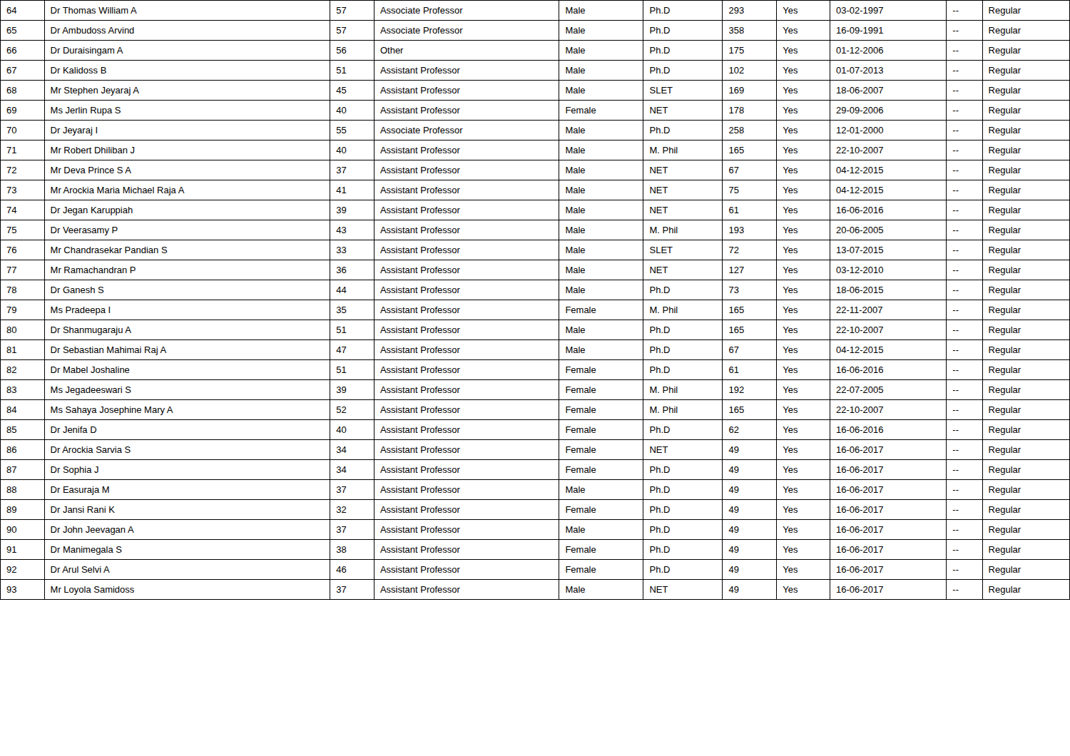| 64 | Dr Thomas William A | 57 | Associate Professor | Male | Ph.D | 293 | Yes | 03-02-1997 | -- | Regular |
| 65 | Dr Ambudoss Arvind | 57 | Associate Professor | Male | Ph.D | 358 | Yes | 16-09-1991 | -- | Regular |
| 66 | Dr Duraisingam A | 56 | Other | Male | Ph.D | 175 | Yes | 01-12-2006 | -- | Regular |
| 67 | Dr Kalidoss B | 51 | Assistant Professor | Male | Ph.D | 102 | Yes | 01-07-2013 | -- | Regular |
| 68 | Mr Stephen Jeyaraj A | 45 | Assistant Professor | Male | SLET | 169 | Yes | 18-06-2007 | -- | Regular |
| 69 | Ms Jerlin Rupa S | 40 | Assistant Professor | Female | NET | 178 | Yes | 29-09-2006 | -- | Regular |
| 70 | Dr Jeyaraj I | 55 | Associate Professor | Male | Ph.D | 258 | Yes | 12-01-2000 | -- | Regular |
| 71 | Mr Robert Dhiliban J | 40 | Assistant Professor | Male | M. Phil | 165 | Yes | 22-10-2007 | -- | Regular |
| 72 | Mr Deva Prince S A | 37 | Assistant Professor | Male | NET | 67 | Yes | 04-12-2015 | -- | Regular |
| 73 | Mr Arockia Maria Michael Raja A | 41 | Assistant Professor | Male | NET | 75 | Yes | 04-12-2015 | -- | Regular |
| 74 | Dr Jegan Karuppiah | 39 | Assistant Professor | Male | NET | 61 | Yes | 16-06-2016 | -- | Regular |
| 75 | Dr Veerasamy P | 43 | Assistant Professor | Male | M. Phil | 193 | Yes | 20-06-2005 | -- | Regular |
| 76 | Mr Chandrasekar Pandian S | 33 | Assistant Professor | Male | SLET | 72 | Yes | 13-07-2015 | -- | Regular |
| 77 | Mr Ramachandran P | 36 | Assistant Professor | Male | NET | 127 | Yes | 03-12-2010 | -- | Regular |
| 78 | Dr Ganesh S | 44 | Assistant Professor | Male | Ph.D | 73 | Yes | 18-06-2015 | -- | Regular |
| 79 | Ms Pradeepa I | 35 | Assistant Professor | Female | M. Phil | 165 | Yes | 22-11-2007 | -- | Regular |
| 80 | Dr Shanmugaraju A | 51 | Assistant Professor | Male | Ph.D | 165 | Yes | 22-10-2007 | -- | Regular |
| 81 | Dr Sebastian Mahimai Raj A | 47 | Assistant Professor | Male | Ph.D | 67 | Yes | 04-12-2015 | -- | Regular |
| 82 | Dr Mabel Joshaline | 51 | Assistant Professor | Female | Ph.D | 61 | Yes | 16-06-2016 | -- | Regular |
| 83 | Ms Jegadeeswari S | 39 | Assistant Professor | Female | M. Phil | 192 | Yes | 22-07-2005 | -- | Regular |
| 84 | Ms Sahaya Josephine Mary A | 52 | Assistant Professor | Female | M. Phil | 165 | Yes | 22-10-2007 | -- | Regular |
| 85 | Dr Jenifa D | 40 | Assistant Professor | Female | Ph.D | 62 | Yes | 16-06-2016 | -- | Regular |
| 86 | Dr Arockia Sarvia S | 34 | Assistant Professor | Female | NET | 49 | Yes | 16-06-2017 | -- | Regular |
| 87 | Dr Sophia J | 34 | Assistant Professor | Female | Ph.D | 49 | Yes | 16-06-2017 | -- | Regular |
| 88 | Dr Easuraja M | 37 | Assistant Professor | Male | Ph.D | 49 | Yes | 16-06-2017 | -- | Regular |
| 89 | Dr Jansi Rani K | 32 | Assistant Professor | Female | Ph.D | 49 | Yes | 16-06-2017 | -- | Regular |
| 90 | Dr John Jeevagan A | 37 | Assistant Professor | Male | Ph.D | 49 | Yes | 16-06-2017 | -- | Regular |
| 91 | Dr Manimegala S | 38 | Assistant Professor | Female | Ph.D | 49 | Yes | 16-06-2017 | -- | Regular |
| 92 | Dr Arul Selvi A | 46 | Assistant Professor | Female | Ph.D | 49 | Yes | 16-06-2017 | -- | Regular |
| 93 | Mr Loyola Samidoss | 37 | Assistant Professor | Male | NET | 49 | Yes | 16-06-2017 | -- | Regular |